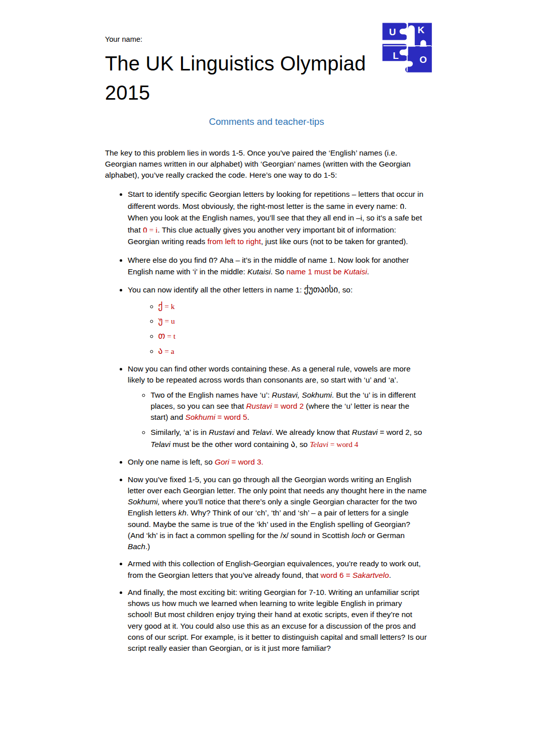U K L O
Your name:
The UK Linguistics Olympiad 2015
Comments and teacher-tips
The key to this problem lies in words 1-5. Once you’ve paired the ‘English’ names (i.e. Georgian names written in our alphabet) with ‘Georgian’ names (written with the Georgian alphabet), you’ve really cracked the code. Here’s one way to do 1-5:
Start to identify specific Georgian letters by looking for repetitions – letters that occur in different words. Most obviously, the right-most letter is the same in every name: ი. When you look at the English names, you’ll see that they all end in –i, so it’s a safe bet that ი = i. This clue actually gives you another very important bit of information: Georgian writing reads from left to right, just like ours (not to be taken for granted).
Where else do you find ი? Aha – it’s in the middle of name 1. Now look for another English name with ‘i’ in the middle: Kutaisi. So name 1 must be Kutaisi.
You can now identify all the other letters in name 1: ქუთაისი, so:
ქ = k
უ = u
თ = t
ა = a
Now you can find other words containing these. As a general rule, vowels are more likely to be repeated across words than consonants are, so start with ‘u’ and ‘a’.
Two of the English names have ‘u’: Rustavi, Sokhumi. But the ‘u’ is in different places, so you can see that Rustavi = word 2 (where the ‘u’ letter is near the start) and Sokhumi = word 5.
Similarly, ‘a’ is in Rustavi and Telavi. We already know that Rustavi = word 2, so Telavi must be the other word containing ა, so Telavi = word 4
Only one name is left, so Gori = word 3.
Now you’ve fixed 1-5, you can go through all the Georgian words writing an English letter over each Georgian letter. The only point that needs any thought here in the name Sokhumi, where you’ll notice that there’s only a single Georgian character for the two English letters kh. Why? Think of our ‘ch’, ‘th’ and ‘sh’ – a pair of letters for a single sound. Maybe the same is true of the ‘kh’ used in the English spelling of Georgian? (And ‘kh’ is in fact a common spelling for the /x/ sound in Scottish loch or German Bach.)
Armed with this collection of English-Georgian equivalences, you’re ready to work out, from the Georgian letters that you’ve already found, that word 6 = Sakartvelo.
And finally, the most exciting bit: writing Georgian for 7-10. Writing an unfamiliar script shows us how much we learned when learning to write legible English in primary school! But most children enjoy trying their hand at exotic scripts, even if they’re not very good at it. You could also use this as an excuse for a discussion of the pros and cons of our script. For example, is it better to distinguish capital and small letters? Is our script really easier than Georgian, or is it just more familiar?